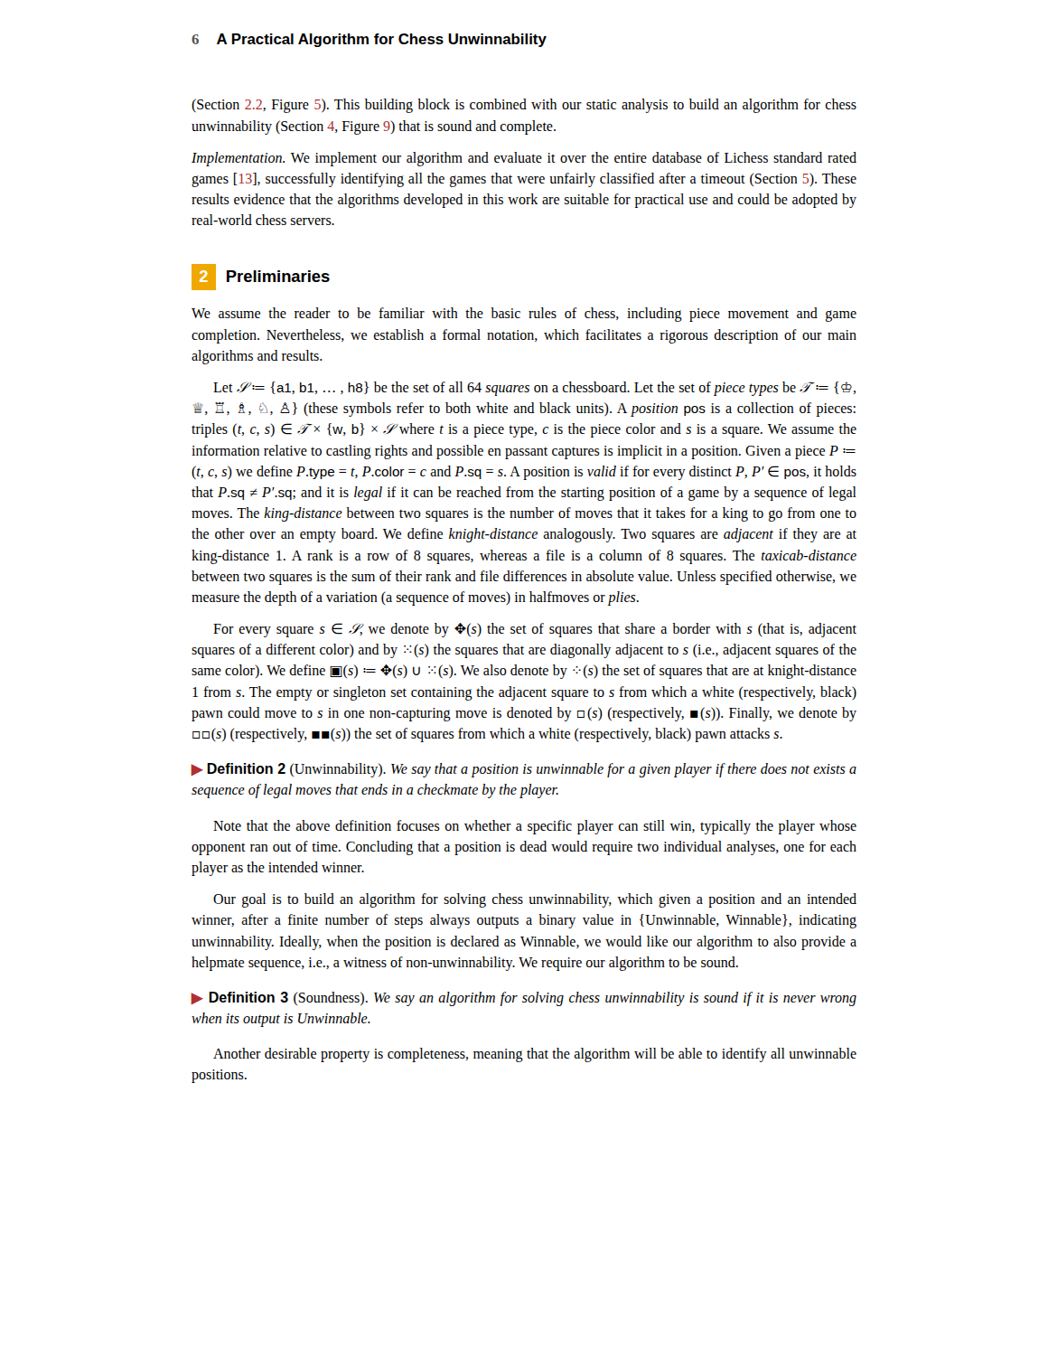6 A Practical Algorithm for Chess Unwinnability
(Section 2.2, Figure 5). This building block is combined with our static analysis to build an algorithm for chess unwinnability (Section 4, Figure 9) that is sound and complete.
Implementation. We implement our algorithm and evaluate it over the entire database of Lichess standard rated games [13], successfully identifying all the games that were unfairly classified after a timeout (Section 5). These results evidence that the algorithms developed in this work are suitable for practical use and could be adopted by real-world chess servers.
2 Preliminaries
We assume the reader to be familiar with the basic rules of chess, including piece movement and game completion. Nevertheless, we establish a formal notation, which facilitates a rigorous description of our main algorithms and results.
Let 𝒮 ≔ {a1, b1, … , h8} be the set of all 64 squares on a chessboard. Let the set of piece types be 𝒯 ≔ {♔, ♕, ♖, ♗, ♘, ♙} (these symbols refer to both white and black units). A position pos is a collection of pieces: triples (t, c, s) ∈ 𝒯 × {w, b} × 𝒮 where t is a piece type, c is the piece color and s is a square. We assume the information relative to castling rights and possible en passant captures is implicit in a position. Given a piece P ≔ (t, c, s) we define P.type = t, P.color = c and P.sq = s. A position is valid if for every distinct P, P′ ∈ pos, it holds that P.sq ≠ P′.sq; and it is legal if it can be reached from the starting position of a game by a sequence of legal moves. The king-distance between two squares is the number of moves that it takes for a king to go from one to the other over an empty board. We define knight-distance analogously. Two squares are adjacent if they are at king-distance 1. A rank is a row of 8 squares, whereas a file is a column of 8 squares. The taxicab-distance between two squares is the sum of their rank and file differences in absolute value. Unless specified otherwise, we measure the depth of a variation (a sequence of moves) in halfmoves or plies.
For every square s ∈ 𝒮, we denote by ✥(s) the set of squares that share a border with s (that is, adjacent squares of a different color) and by ⁙(s) the squares that are diagonally adjacent to s (i.e., adjacent squares of the same color). We define ▣(s) ≔ ✥(s) ∪ ⁙(s). We also denote by ⁘(s) the set of squares that are at knight-distance 1 from s. The empty or singleton set containing the adjacent square to s from which a white (respectively, black) pawn could move to s in one non-capturing move is denoted by ▫(s) (respectively, ▪(s)). Finally, we denote by ▫▫(s) (respectively, ▪▪(s)) the set of squares from which a white (respectively, black) pawn attacks s.
▶ Definition 2 (Unwinnability). We say that a position is unwinnable for a given player if there does not exists a sequence of legal moves that ends in a checkmate by the player.
Note that the above definition focuses on whether a specific player can still win, typically the player whose opponent ran out of time. Concluding that a position is dead would require two individual analyses, one for each player as the intended winner.
Our goal is to build an algorithm for solving chess unwinnability, which given a position and an intended winner, after a finite number of steps always outputs a binary value in {Unwinnable, Winnable}, indicating unwinnability. Ideally, when the position is declared as Winnable, we would like our algorithm to also provide a helpmate sequence, i.e., a witness of non-unwinnability. We require our algorithm to be sound.
▶ Definition 3 (Soundness). We say an algorithm for solving chess unwinnability is sound if it is never wrong when its output is Unwinnable.
Another desirable property is completeness, meaning that the algorithm will be able to identify all unwinnable positions.